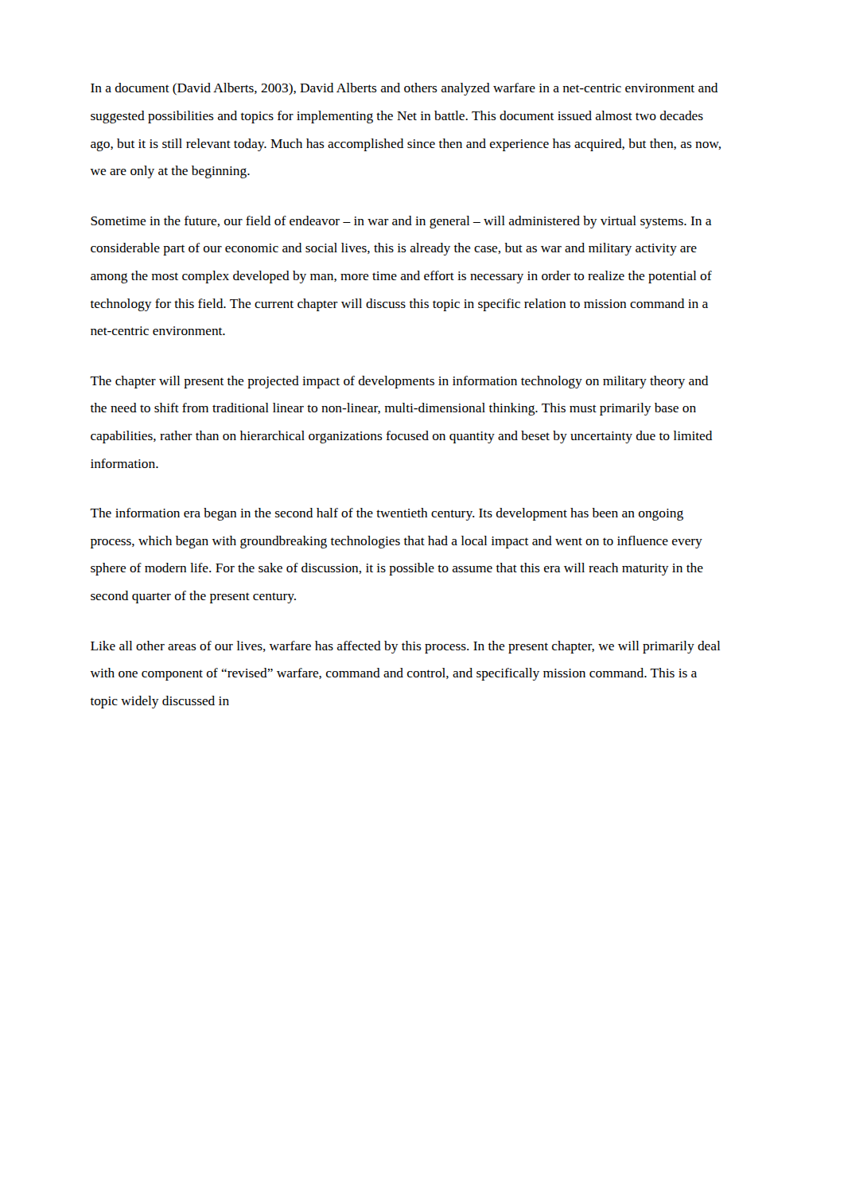In a document (David Alberts, 2003), David Alberts and others analyzed warfare in a net-centric environment and suggested possibilities and topics for implementing the Net in battle. This document issued almost two decades ago, but it is still relevant today. Much has accomplished since then and experience has acquired, but then, as now, we are only at the beginning.
Sometime in the future, our field of endeavor – in war and in general – will administered by virtual systems. In a considerable part of our economic and social lives, this is already the case, but as war and military activity are among the most complex developed by man, more time and effort is necessary in order to realize the potential of technology for this field. The current chapter will discuss this topic in specific relation to mission command in a net-centric environment.
The chapter will present the projected impact of developments in information technology on military theory and the need to shift from traditional linear to non-linear, multi-dimensional thinking. This must primarily base on capabilities, rather than on hierarchical organizations focused on quantity and beset by uncertainty due to limited information.
The information era began in the second half of the twentieth century. Its development has been an ongoing process, which began with groundbreaking technologies that had a local impact and went on to influence every sphere of modern life. For the sake of discussion, it is possible to assume that this era will reach maturity in the second quarter of the present century.
Like all other areas of our lives, warfare has affected by this process. In the present chapter, we will primarily deal with one component of “revised” warfare, command and control, and specifically mission command. This is a topic widely discussed in